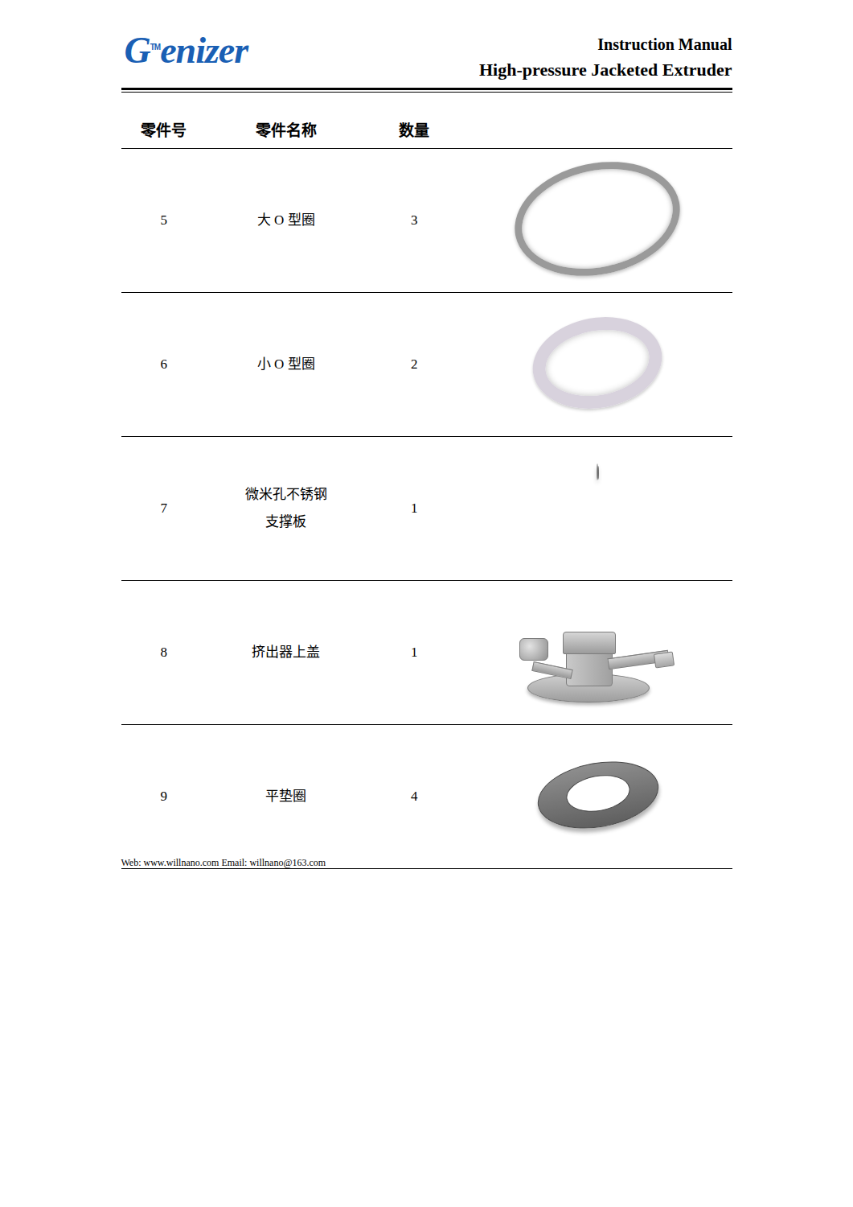GTMenizer
Instruction Manual
High-pressure Jacketed Extruder
| 零件号 | 零件名称 | 数量 | |
| --- | --- | --- | --- |
| 5 | 大 O 型圈 | 3 | |
| 6 | 小 O 型圈 | 2 | |
| 7 | 微米孔不锈钢 支撑板 | 1 | |
| 8 | 挤出器上盖 | 1 | |
| 9 | 平垫圈 | 4 | |
Web: www.willnano.com Email: willnano@163.com